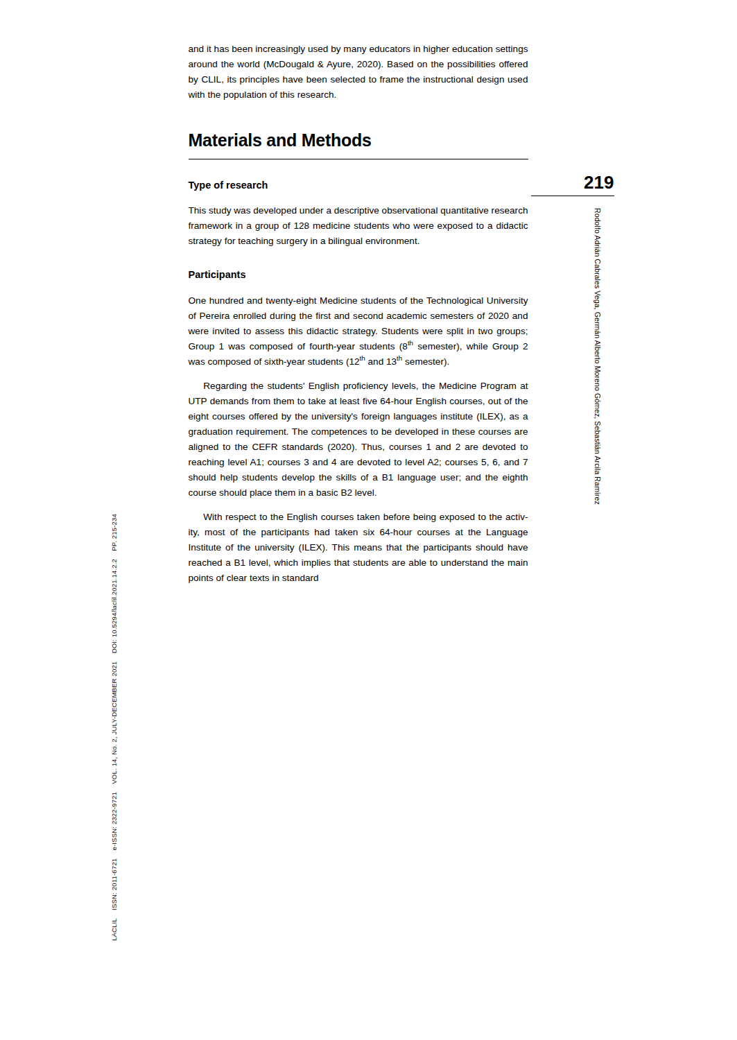LACLIL ISSN: 2011-6721 e-ISSN: 2322-9721 VOL. 14, No. 2, JULY-DECEMBER 2021 DOI: 10.5294/laclil.2021.14.2.2 PP. 215-234
219
Rodolfo Adrián Cabrales Vega, Germán Alberto Moreno Gómez, Sebastián Arcila Ramírez
and it has been increasingly used by many educators in higher education settings around the world (McDougald & Ayure, 2020). Based on the possibilities offered by CLIL, its principles have been selected to frame the instructional design used with the population of this research.
Materials and Methods
Type of research
This study was developed under a descriptive observational quantitative research framework in a group of 128 medicine students who were exposed to a didactic strategy for teaching surgery in a bilingual environment.
Participants
One hundred and twenty-eight Medicine students of the Technological University of Pereira enrolled during the first and second academic semesters of 2020 and were invited to assess this didactic strategy. Students were split in two groups; Group 1 was composed of fourth-year students (8th semester), while Group 2 was composed of sixth-year students (12th and 13th semester).
Regarding the students' English proficiency levels, the Medicine Program at UTP demands from them to take at least five 64-hour English courses, out of the eight courses offered by the university's foreign languages institute (ILEX), as a graduation requirement. The competences to be developed in these courses are aligned to the CEFR standards (2020). Thus, courses 1 and 2 are devoted to reaching level A1; courses 3 and 4 are devoted to level A2; courses 5, 6, and 7 should help students develop the skills of a B1 language user; and the eighth course should place them in a basic B2 level.
With respect to the English courses taken before being exposed to the activity, most of the participants had taken six 64-hour courses at the Language Institute of the university (ILEX). This means that the participants should have reached a B1 level, which implies that students are able to understand the main points of clear texts in standard